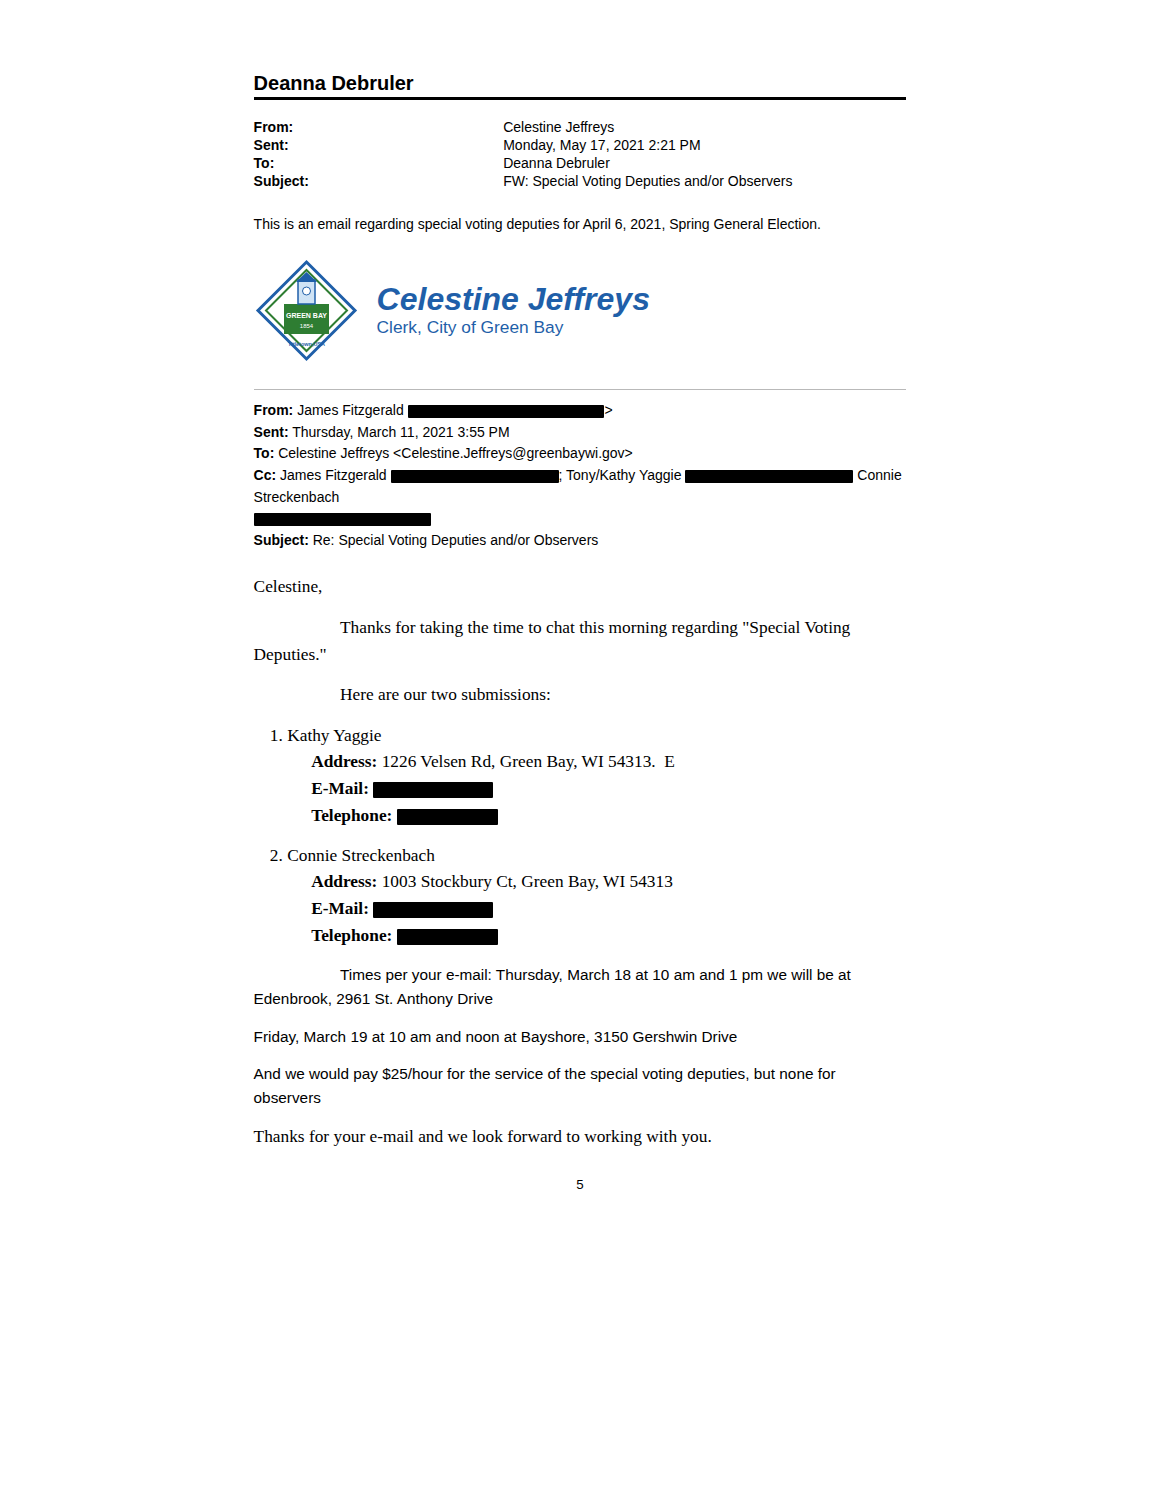Deanna Debruler
| From: | Celestine Jeffreys |
| Sent: | Monday, May 17, 2021 2:21 PM |
| To: | Deanna Debruler |
| Subject: | FW: Special Voting Deputies and/or Observers |
This is an email regarding special voting deputies for April 6, 2021, Spring General Election.
GREEN BAY 1854 Titletown,USA
Celestine Jeffreys
Clerk, City of Green Bay
From: James Fitzgerald >
Sent: Thursday, March 11, 2021 3:55 PM
To: Celestine Jeffreys <Celestine.Jeffreys@greenbaywi.gov>
Cc: James Fitzgerald ; Tony/Kathy Yaggie Connie Streckenbach
Subject: Re: Special Voting Deputies and/or Observers
Celestine,
Thanks for taking the time to chat this morning regarding "Special Voting Deputies."
Here are our two submissions:
Kathy Yaggie
Address: 1226 Velsen Rd, Green Bay, WI 54313. E
E-Mail:
Telephone:
Connie Streckenbach
Address: 1003 Stockbury Ct, Green Bay, WI 54313
E-Mail:
Telephone:
Times per your e-mail: Thursday, March 18 at 10 am and 1 pm we will be at Edenbrook, 2961 St. Anthony Drive
Friday, March 19 at 10 am and noon at Bayshore, 3150 Gershwin Drive
And we would pay $25/hour for the service of the special voting deputies, but none for observers
Thanks for your e-mail and we look forward to working with you.
5